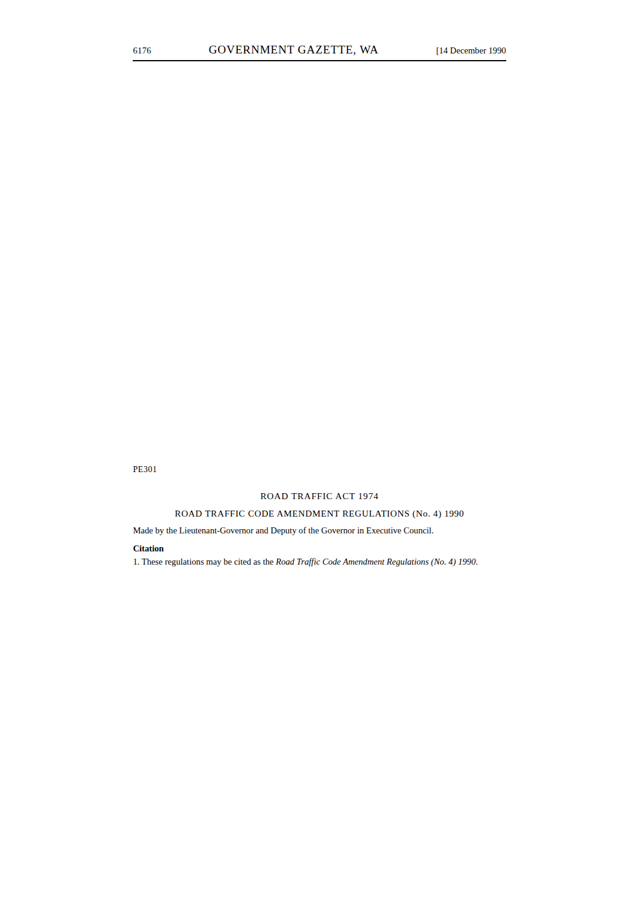6176 GOVERNMENT GAZETTE, WA [14 December 1990
PE301
ROAD TRAFFIC ACT 1974
ROAD TRAFFIC CODE AMENDMENT REGULATIONS (No. 4) 1990
Made by the Lieutenant-Governor and Deputy of the Governor in Executive Council.
Citation
1. These regulations may be cited as the Road Traffic Code Amendment Regulations (No. 4) 1990.